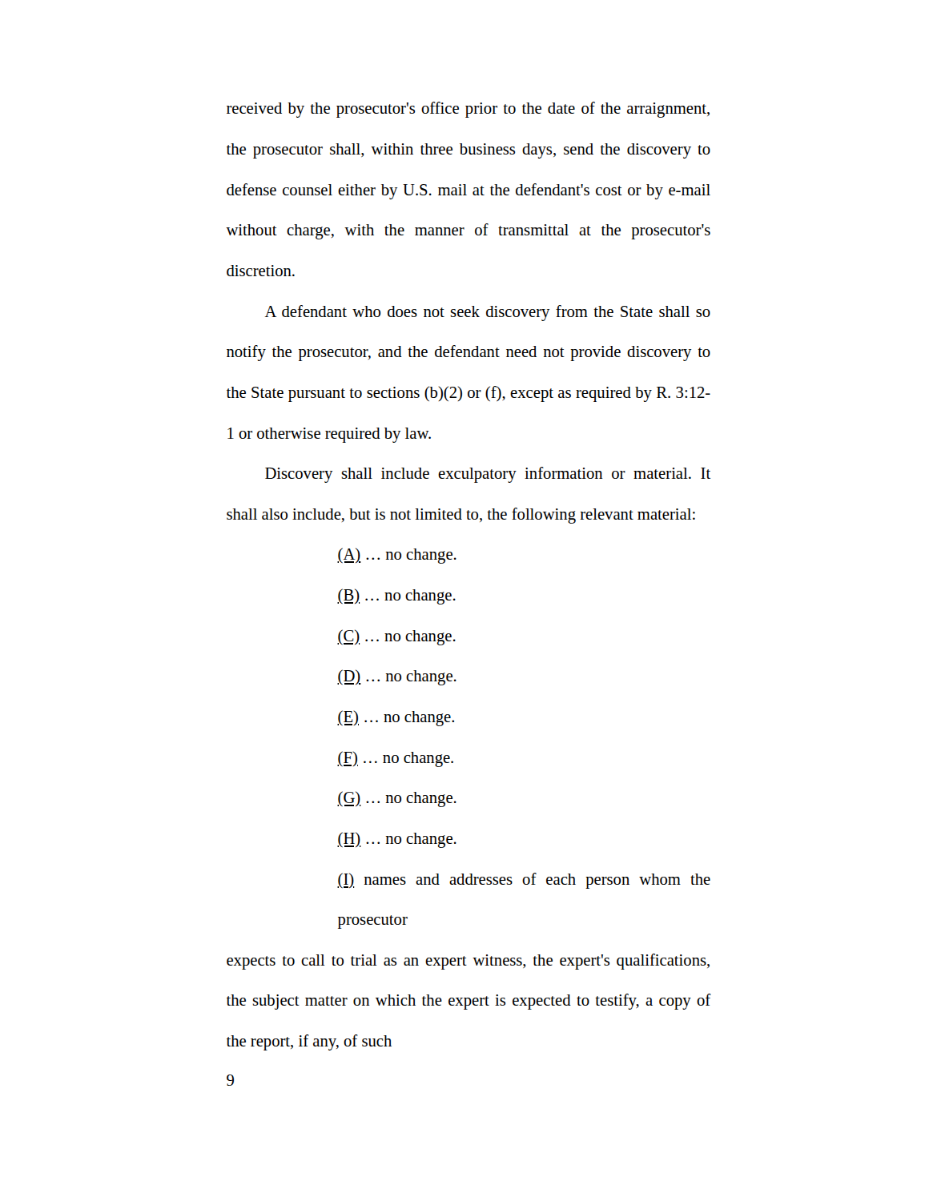received by the prosecutor's office prior to the date of the arraignment, the prosecutor shall, within three business days, send the discovery to defense counsel either by U.S. mail at the defendant's cost or by e-mail without charge, with the manner of transmittal at the prosecutor's discretion.
A defendant who does not seek discovery from the State shall so notify the prosecutor, and the defendant need not provide discovery to the State pursuant to sections (b)(2) or (f), except as required by R. 3:12-1 or otherwise required by law.
Discovery shall include exculpatory information or material. It shall also include, but is not limited to, the following relevant material:
(A) … no change.
(B) … no change.
(C) … no change.
(D) … no change.
(E) … no change.
(F) … no change.
(G) … no change.
(H) … no change.
(I) names and addresses of each person whom the prosecutor
expects to call to trial as an expert witness, the expert's qualifications, the subject matter on which the expert is expected to testify, a copy of the report, if any, of such
9